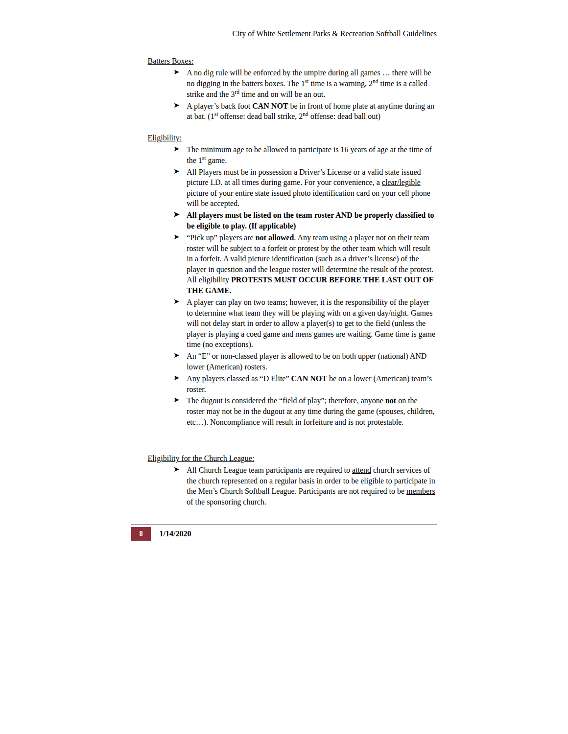City of White Settlement Parks & Recreation Softball Guidelines
Batters Boxes:
A no dig rule will be enforced by the umpire during all games … there will be no digging in the batters boxes. The 1st time is a warning, 2nd time is a called strike and the 3rd time and on will be an out.
A player’s back foot CAN NOT be in front of home plate at anytime during an at bat. (1st offense: dead ball strike, 2nd offense: dead ball out)
Eligibility:
The minimum age to be allowed to participate is 16 years of age at the time of the 1st game.
All Players must be in possession a Driver’s License or a valid state issued picture I.D. at all times during game. For your convenience, a clear/legible picture of your entire state issued photo identification card on your cell phone will be accepted.
All players must be listed on the team roster AND be properly classified to be eligible to play. (If applicable)
“Pick up” players are not allowed. Any team using a player not on their team roster will be subject to a forfeit or protest by the other team which will result in a forfeit. A valid picture identification (such as a driver’s license) of the player in question and the league roster will determine the result of the protest. All eligibility PROTESTS MUST OCCUR BEFORE THE LAST OUT OF THE GAME.
A player can play on two teams; however, it is the responsibility of the player to determine what team they will be playing with on a given day/night. Games will not delay start in order to allow a player(s) to get to the field (unless the player is playing a coed game and mens games are waiting. Game time is game time (no exceptions).
An “E” or non-classed player is allowed to be on both upper (national) AND lower (American) rosters.
Any players classed as “D Elite” CAN NOT be on a lower (American) team’s roster.
The dugout is considered the “field of play”; therefore, anyone not on the roster may not be in the dugout at any time during the game (spouses, children, etc…). Noncompliance will result in forfeiture and is not protestable.
Eligibility for the Church League:
All Church League team participants are required to attend church services of the church represented on a regular basis in order to be eligible to participate in the Men’s Church Softball League. Participants are not required to be members of the sponsoring church.
8 1/14/2020